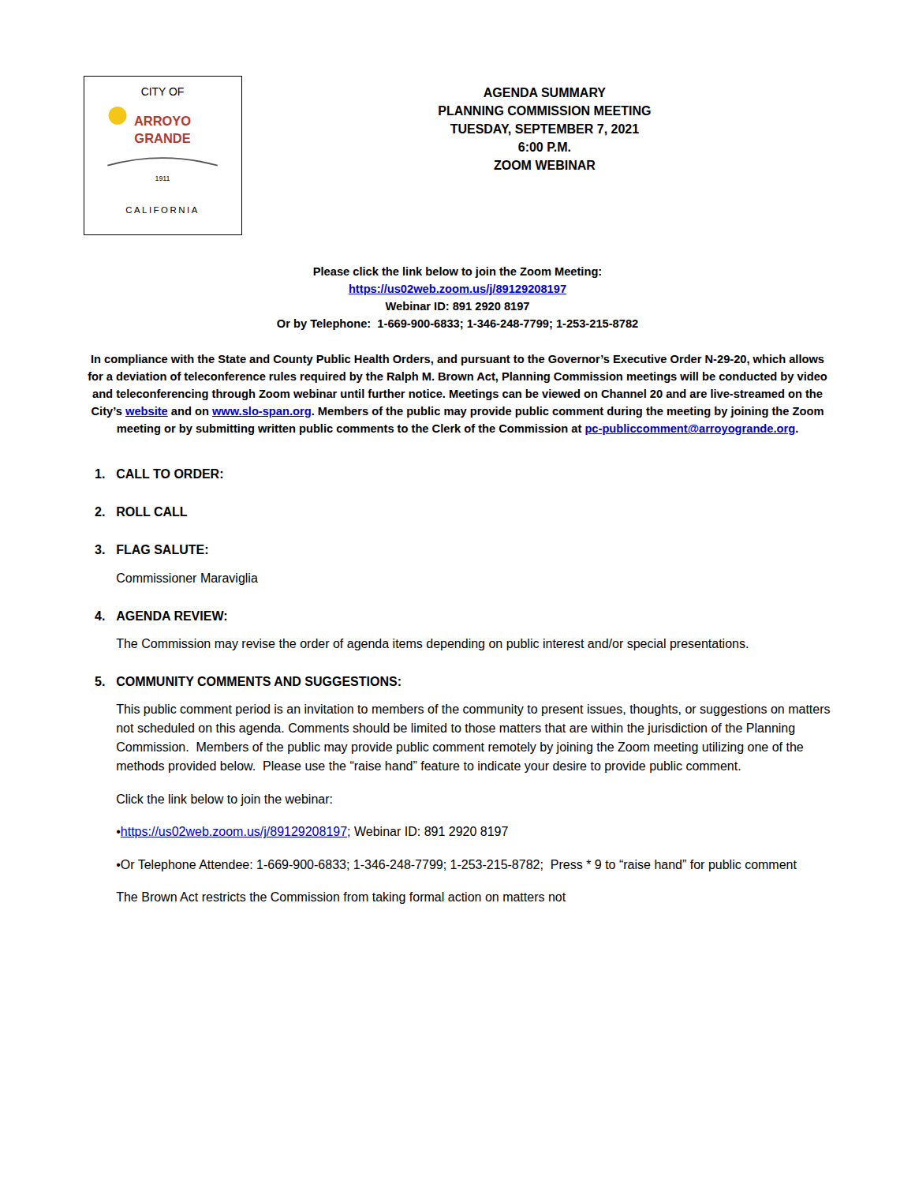AGENDA SUMMARY
PLANNING COMMISSION MEETING
TUESDAY, SEPTEMBER 7, 2021
6:00 P.M.
ZOOM WEBINAR
Please click the link below to join the Zoom Meeting:
https://us02web.zoom.us/j/89129208197
Webinar ID: 891 2920 8197
Or by Telephone: 1-669-900-6833; 1-346-248-7799; 1-253-215-8782
In compliance with the State and County Public Health Orders, and pursuant to the Governor’s Executive Order N-29-20, which allows for a deviation of teleconference rules required by the Ralph M. Brown Act, Planning Commission meetings will be conducted by video and teleconferencing through Zoom webinar until further notice. Meetings can be viewed on Channel 20 and are live-streamed on the City’s website and on www.slo-span.org. Members of the public may provide public comment during the meeting by joining the Zoom meeting or by submitting written public comments to the Clerk of the Commission at pc-publiccomment@arroyogrande.org.
Call to Order:
Roll Call
Flag Salute:
Commissioner Maraviglia
Agenda Review:
The Commission may revise the order of agenda items depending on public interest and/or special presentations.
Community Comments and Suggestions:
This public comment period is an invitation to members of the community to present issues, thoughts, or suggestions on matters not scheduled on this agenda. Comments should be limited to those matters that are within the jurisdiction of the Planning Commission. Members of the public may provide public comment remotely by joining the Zoom meeting utilizing one of the methods provided below. Please use the “raise hand” feature to indicate your desire to provide public comment.
Click the link below to join the webinar:
•https://us02web.zoom.us/j/89129208197; Webinar ID: 891 2920 8197
•Or Telephone Attendee: 1-669-900-6833; 1-346-248-7799; 1-253-215-8782; Press * 9 to “raise hand” for public comment
The Brown Act restricts the Commission from taking formal action on matters not